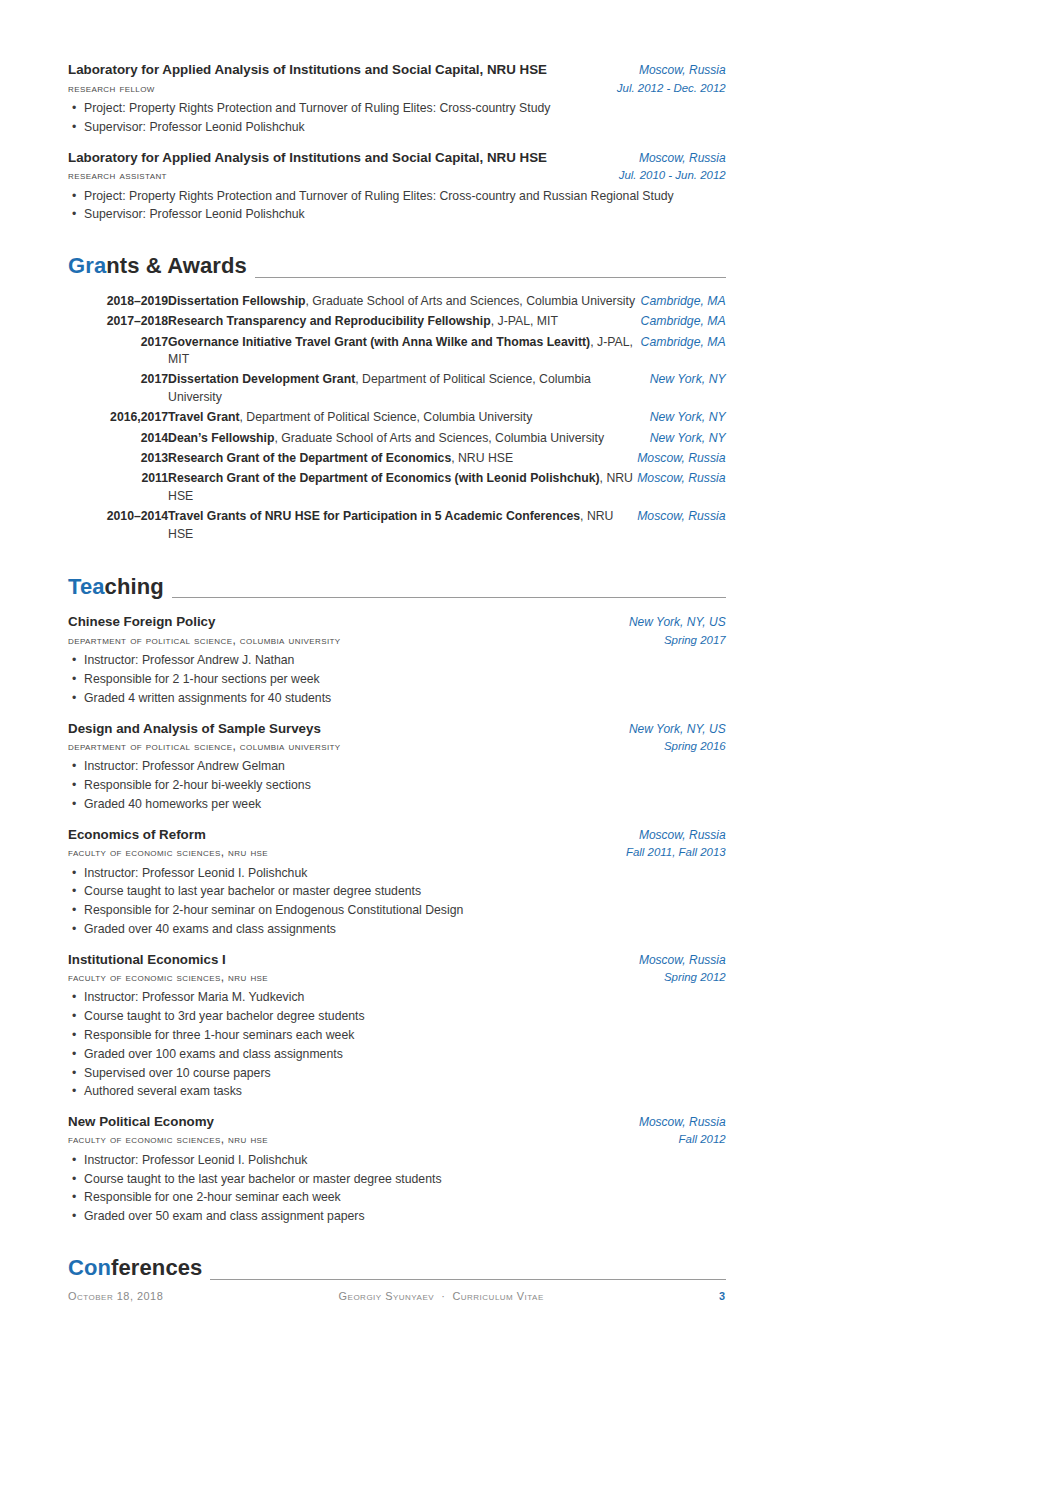Laboratory for Applied Analysis of Institutions and Social Capital, NRU HSE Moscow, Russia
Research Fellow Jul. 2012 - Dec. 2012
Project: Property Rights Protection and Turnover of Ruling Elites: Cross-country Study
Supervisor: Professor Leonid Polishchuk
Laboratory for Applied Analysis of Institutions and Social Capital, NRU HSE Moscow, Russia
Research Assistant Jul. 2010 - Jun. 2012
Project: Property Rights Protection and Turnover of Ruling Elites: Cross-country and Russian Regional Study
Supervisor: Professor Leonid Polishchuk
Grants & Awards
| 2018–2019 | Dissertation Fellowship , Graduate School of Arts and Sciences, Columbia University | Cambridge, MA |
| 2017–2018 | Research Transparency and Reproducibility Fellowship , J-PAL, MIT | Cambridge, MA |
| 2017 | Governance Initiative Travel Grant (with Anna Wilke and Thomas Leavitt) , J-PAL, MIT | Cambridge, MA |
| 2017 | Dissertation Development Grant , Department of Political Science, Columbia University | New York, NY |
| 2016,2017 | Travel Grant , Department of Political Science, Columbia University | New York, NY |
| 2014 | Dean’s Fellowship , Graduate School of Arts and Sciences, Columbia University | New York, NY |
| 2013 | Research Grant of the Department of Economics , NRU HSE | Moscow, Russia |
| 2011 | Research Grant of the Department of Economics (with Leonid Polishchuk) , NRU HSE | Moscow, Russia |
| 2010–2014 | Travel Grants of NRU HSE for Participation in 5 Academic Conferences , NRU HSE | Moscow, Russia |
Teaching
Chinese Foreign Policy New York, NY, US
Department of Political Science, Columbia University Spring 2017
Instructor: Professor Andrew J. Nathan
Responsible for 2 1-hour sections per week
Graded 4 written assignments for 40 students
Design and Analysis of Sample Surveys New York, NY, US
Department of Political Science, Columbia University Spring 2016
Instructor: Professor Andrew Gelman
Responsible for 2-hour bi-weekly sections
Graded 40 homeworks per week
Economics of Reform Moscow, Russia
Faculty of Economic Sciences, NRU HSE Fall 2011, Fall 2013
Instructor: Professor Leonid I. Polishchuk
Course taught to last year bachelor or master degree students
Responsible for 2-hour seminar on Endogenous Constitutional Design
Graded over 40 exams and class assignments
Institutional Economics I Moscow, Russia
Faculty of Economic Sciences, NRU HSE Spring 2012
Instructor: Professor Maria M. Yudkevich
Course taught to 3rd year bachelor degree students
Responsible for three 1-hour seminars each week
Graded over 100 exams and class assignments
Supervised over 10 course papers
Authored several exam tasks
New Political Economy Moscow, Russia
Faculty of Economic Sciences, NRU HSE Fall 2012
Instructor: Professor Leonid I. Polishchuk
Course taught to the last year bachelor or master degree students
Responsible for one 2-hour seminar each week
Graded over 50 exam and class assignment papers
Conferences
October 18, 2018 Georgiy Syunyaev · Curriculum Vitae 3